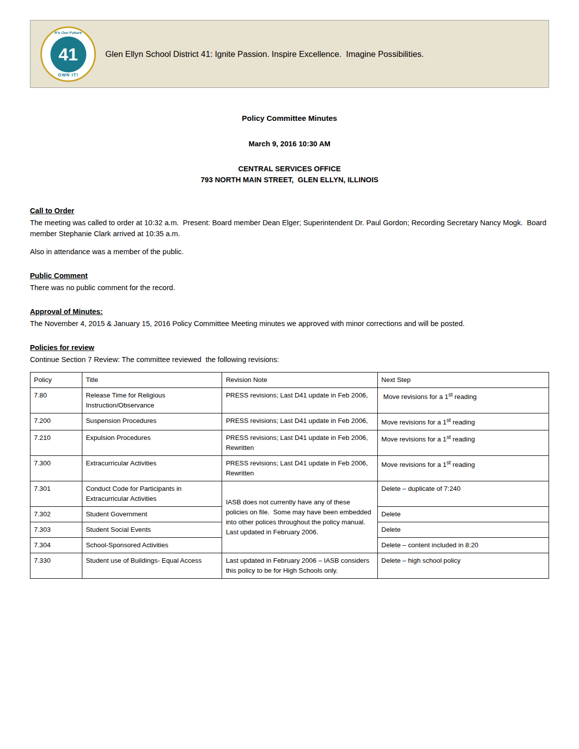It's Our Future
41
OWN IT!
Glen Ellyn School District 41: Ignite Passion. Inspire Excellence. Imagine Possibilities.
Policy Committee Minutes
March 9, 2016 10:30 AM
CENTRAL SERVICES OFFICE
793 NORTH MAIN STREET, GLEN ELLYN, ILLINOIS
Call to Order
The meeting was called to order at 10:32 a.m. Present: Board member Dean Elger; Superintendent Dr. Paul Gordon; Recording Secretary Nancy Mogk. Board member Stephanie Clark arrived at 10:35 a.m.
Also in attendance was a member of the public.
Public Comment
There was no public comment for the record.
Approval of Minutes:
The November 4, 2015 & January 15, 2016 Policy Committee Meeting minutes we approved with minor corrections and will be posted.
Policies for review
Continue Section 7 Review: The committee reviewed the following revisions:
| Policy | Title | Revision Note | Next Step |
| --- | --- | --- | --- |
| 7.80 | Release Time for Religious Instruction/Observance | PRESS revisions; Last D41 update in Feb 2006, | Move revisions for a 1 st reading |
| 7.200 | Suspension Procedures | PRESS revisions; Last D41 update in Feb 2006, | Move revisions for a 1 st reading |
| 7.210 | Expulsion Procedures | PRESS revisions; Last D41 update in Feb 2006, Rewritten | Move revisions for a 1 st reading |
| 7.300 | Extracurricular Activities | PRESS revisions; Last D41 update in Feb 2006, Rewritten | Move revisions for a 1 st reading |
| 7.301 | Conduct Code for Participants in Extracurricular Activities | IASB does not currently have any of these policies on file. Some may have been embedded into other polices throughout the policy manual. Last updated in February 2006. | Delete – duplicate of 7:240 |
| 7.302 | Student Government | Delete |
| 7.303 | Student Social Events | Delete |
| 7.304 | School-Sponsored Activities | Delete – content included in 8:20 |
| 7.330 | Student use of Buildings- Equal Access | Last updated in February 2006 – IASB considers this policy to be for High Schools only. | Delete – high school policy |